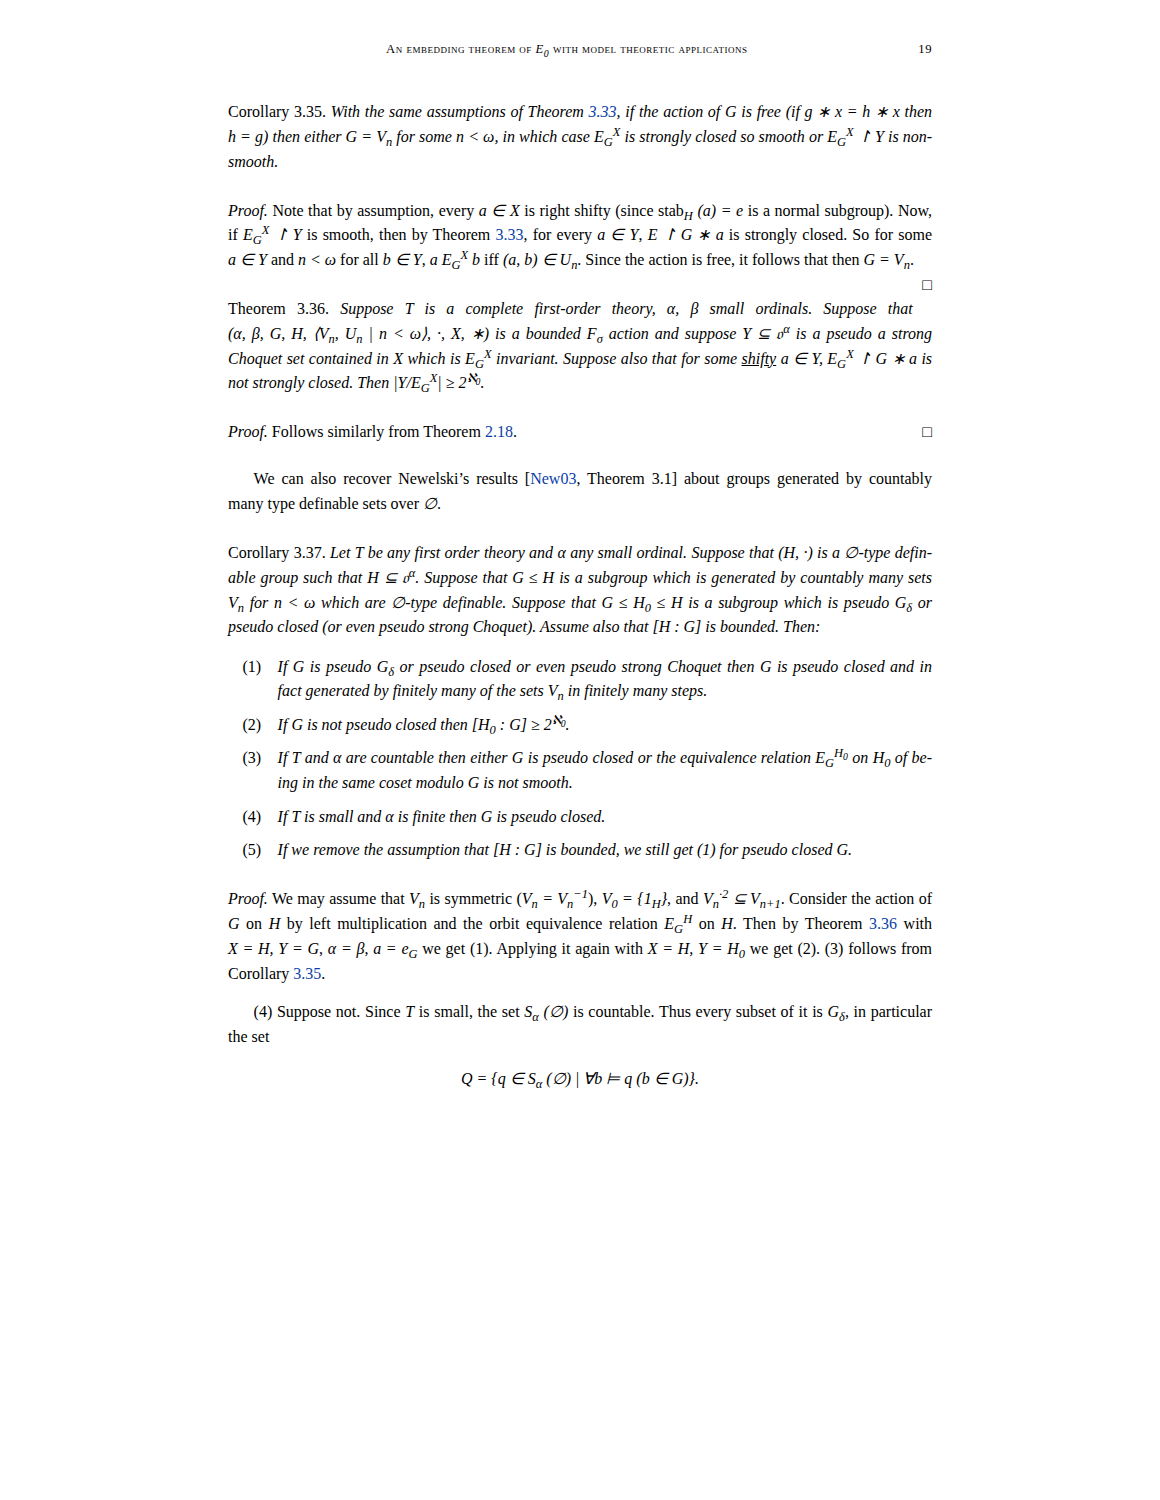An embedding theorem of E0 with model theoretic applications 19
Corollary 3.35. With the same assumptions of Theorem 3.33, if the action of G is free (if g ∗ x = h ∗ x then h = g) then either G = Vn for some n < ω, in which case EGX is strongly closed so smooth or EGX ↾ Y is non-smooth.
Proof. Note that by assumption, every a ∈ X is right shifty (since stabH (a) = e is a normal subgroup). Now, if EGX ↾ Y is smooth, then by Theorem 3.33, for every a ∈ Y, E ↾ G ∗ a is strongly closed. So for some a ∈ Y and n < ω for all b ∈ Y, a EGX b iff (a, b) ∈ Un. Since the action is free, it follows that then G = Vn.
Theorem 3.36. Suppose T is a complete first-order theory, α, β small ordinals. Suppose that (α, β, G, H, ⟨Vn, Un | n < ω⟩, ·, X, ∗) is a bounded Fσ action and suppose Y ⊆ 𝔬α is a pseudo a strong Choquet set contained in X which is EGX invariant. Suppose also that for some shifty a ∈ Y, EGX ↾ G ∗ a is not strongly closed. Then |Y/EGX| ≥ 2ℵ0.
Proof. Follows similarly from Theorem 2.18.
We can also recover Newelski’s results [New03, Theorem 3.1] about groups generated by countably many type definable sets over ∅.
Corollary 3.37. Let T be any first order theory and α any small ordinal. Suppose that (H, ·) is a ∅-type definable group such that H ⊆ 𝔬α. Suppose that G ≤ H is a subgroup which is generated by countably many sets Vn for n < ω which are ∅-type definable. Suppose that G ≤ H0 ≤ H is a subgroup which is pseudo Gδ or pseudo closed (or even pseudo strong Choquet). Assume also that [H : G] is bounded. Then:
If G is pseudo Gδ or pseudo closed or even pseudo strong Choquet then G is pseudo closed and in fact generated by finitely many of the sets Vn in finitely many steps.
If G is not pseudo closed then [H0 : G] ≥ 2ℵ0.
If T and α are countable then either G is pseudo closed or the equivalence relation EGH0 on H0 of being in the same coset modulo G is not smooth.
If T is small and α is finite then G is pseudo closed.
If we remove the assumption that [H : G] is bounded, we still get (1) for pseudo closed G.
Proof. We may assume that Vn is symmetric (Vn = Vn−1), V0 = {1H}, and Vn·2 ⊆ Vn+1. Consider the action of G on H by left multiplication and the orbit equivalence relation EGH on H. Then by Theorem 3.36 with X = H, Y = G, α = β, a = eG we get (1). Applying it again with X = H, Y = H0 we get (2). (3) follows from Corollary 3.35.
(4) Suppose not. Since T is small, the set Sα (∅) is countable. Thus every subset of it is Gδ, in particular the set
Q = {q ∈ Sα (∅) | ∀b ⊨ q (b ∈ G)}.